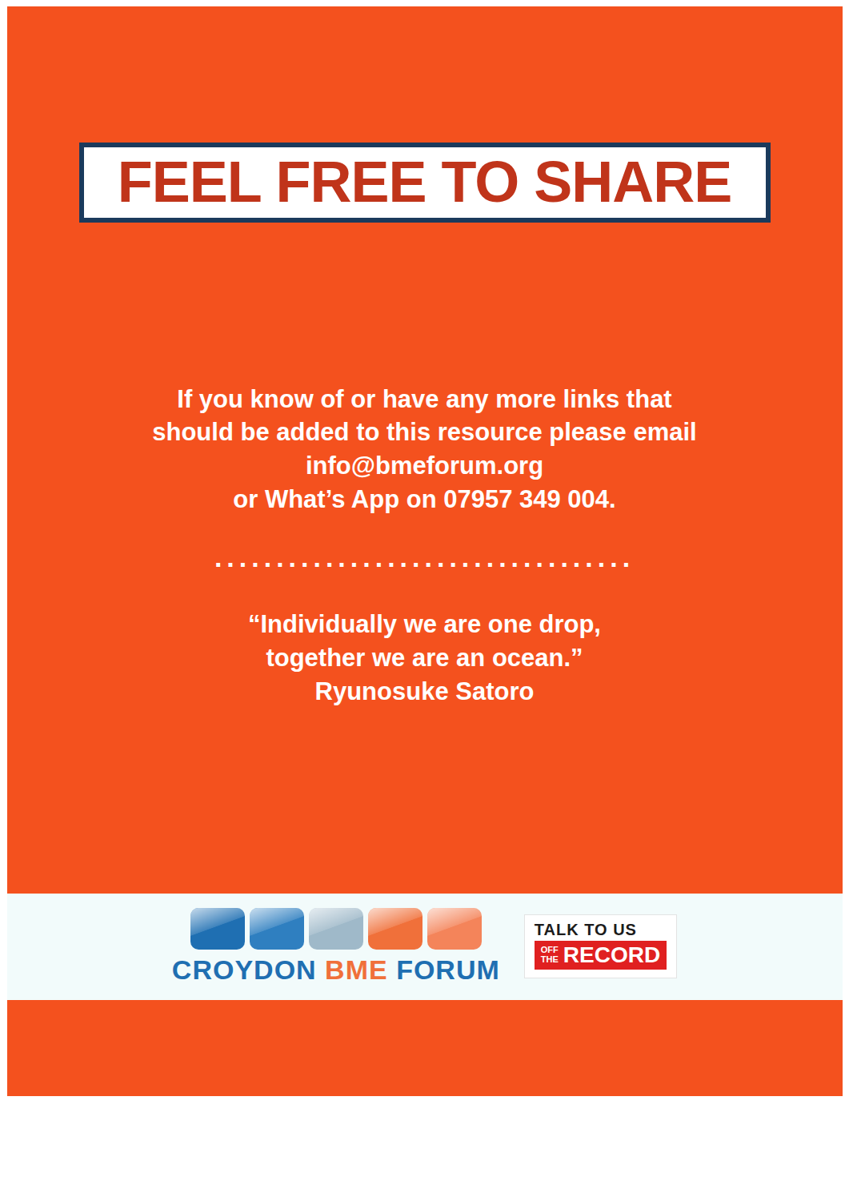FEEL FREE TO SHARE
If you know of or have any more links that
should be added to this resource please email
info@bmeforum.org
or What’s App on 07957 349 004.
..................................
“Individually we are one drop,
together we are an ocean.”
Ryunosuke Satoro
CROYDON BME FORUM
TALK TO US
OFF
THE RECORD